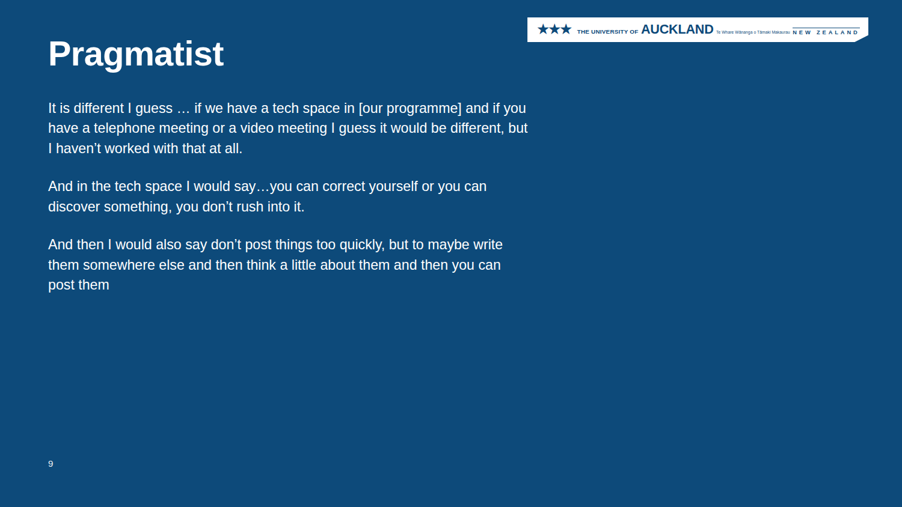★★★ THE UNIVERSITY OF AUCKLAND Te Whare Wānanga o Tāmaki Makaurau NEW ZEALAND
Pragmatist
It is different I guess … if we have a tech space in [our programme] and if you have a telephone meeting or a video meeting I guess it would be different, but I haven’t worked with that at all.
And in the tech space I would say…you can correct yourself or you can discover something, you don’t rush into it.
And then I would also say don’t post things too quickly, but to maybe write them somewhere else and then think a little about them and then you can post them
9